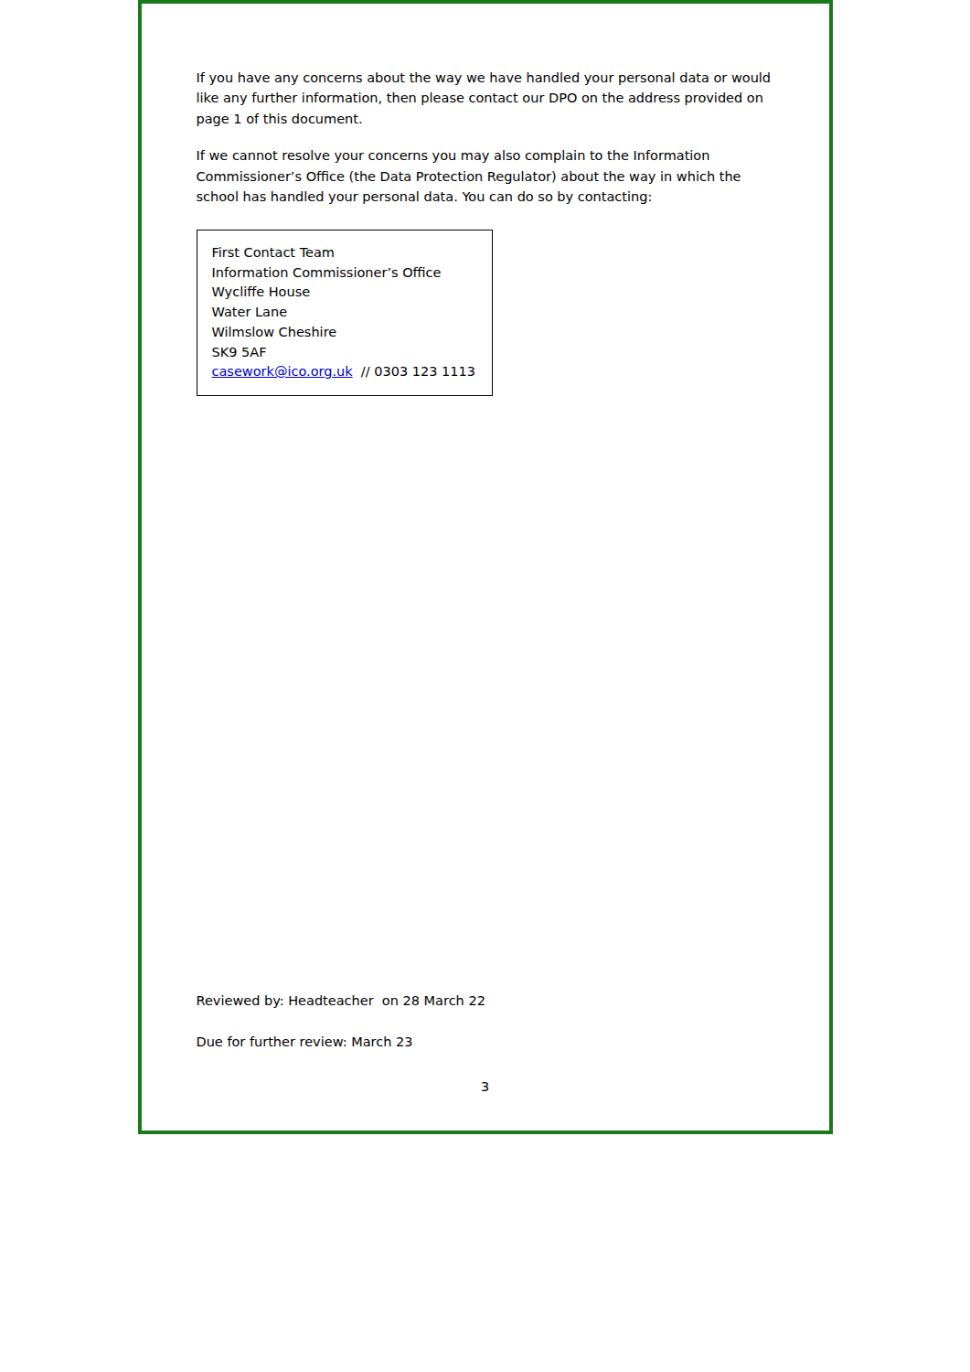If you have any concerns about the way we have handled your personal data or would like any further information, then please contact our DPO on the address provided on page 1 of this document.
If we cannot resolve your concerns you may also complain to the Information Commissioner’s Office (the Data Protection Regulator) about the way in which the school has handled your personal data. You can do so by contacting:
First Contact Team
Information Commissioner’s Office
Wycliffe House
Water Lane
Wilmslow Cheshire
SK9 5AF
casework@ico.org.uk // 0303 123 1113
Reviewed by: Headteacher on 28 March 22
Due for further review: March 23
3